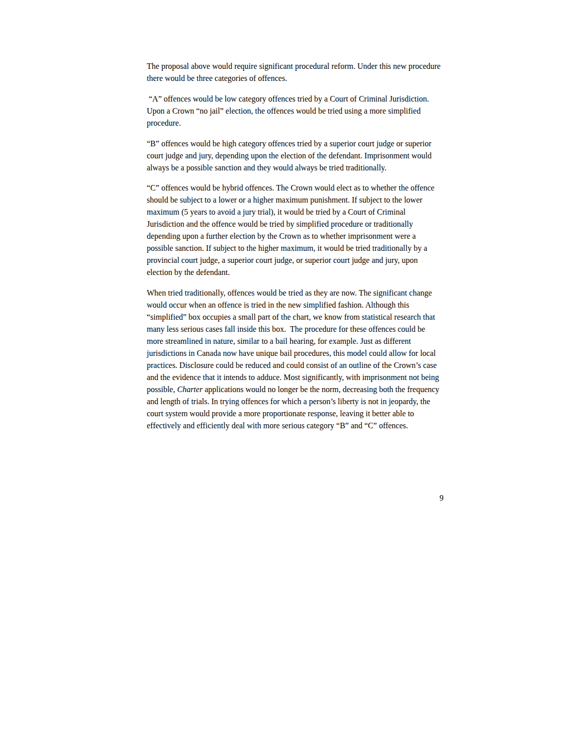The proposal above would require significant procedural reform. Under this new procedure there would be three categories of offences.
“A” offences would be low category offences tried by a Court of Criminal Jurisdiction. Upon a Crown “no jail” election, the offences would be tried using a more simplified procedure.
“B” offences would be high category offences tried by a superior court judge or superior court judge and jury, depending upon the election of the defendant. Imprisonment would always be a possible sanction and they would always be tried traditionally.
“C” offences would be hybrid offences. The Crown would elect as to whether the offence should be subject to a lower or a higher maximum punishment. If subject to the lower maximum (5 years to avoid a jury trial), it would be tried by a Court of Criminal Jurisdiction and the offence would be tried by simplified procedure or traditionally depending upon a further election by the Crown as to whether imprisonment were a possible sanction. If subject to the higher maximum, it would be tried traditionally by a provincial court judge, a superior court judge, or superior court judge and jury, upon election by the defendant.
When tried traditionally, offences would be tried as they are now. The significant change would occur when an offence is tried in the new simplified fashion. Although this “simplified” box occupies a small part of the chart, we know from statistical research that many less serious cases fall inside this box. The procedure for these offences could be more streamlined in nature, similar to a bail hearing, for example. Just as different jurisdictions in Canada now have unique bail procedures, this model could allow for local practices. Disclosure could be reduced and could consist of an outline of the Crown’s case and the evidence that it intends to adduce. Most significantly, with imprisonment not being possible, Charter applications would no longer be the norm, decreasing both the frequency and length of trials. In trying offences for which a person’s liberty is not in jeopardy, the court system would provide a more proportionate response, leaving it better able to effectively and efficiently deal with more serious category “B” and “C” offences.
9